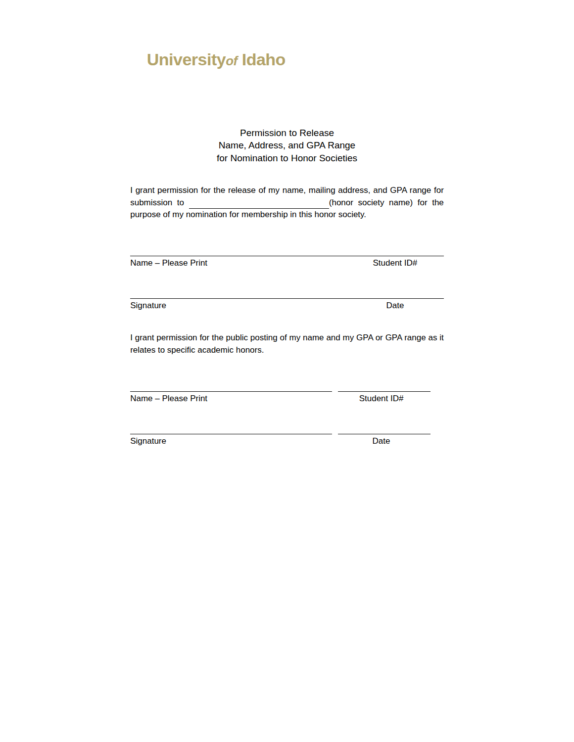Universityof Idaho
Permission to Release
Name, Address, and GPA Range
for Nomination to Honor Societies
I grant permission for the release of my name, mailing address, and GPA range for submission to (honor society name) for the purpose of my nomination for membership in this honor society.
Name – Please Print
Student ID#
Signature
Date
I grant permission for the public posting of my name and my GPA or GPA range as it relates to specific academic honors.
Name – Please Print
Student ID#
Signature
Date